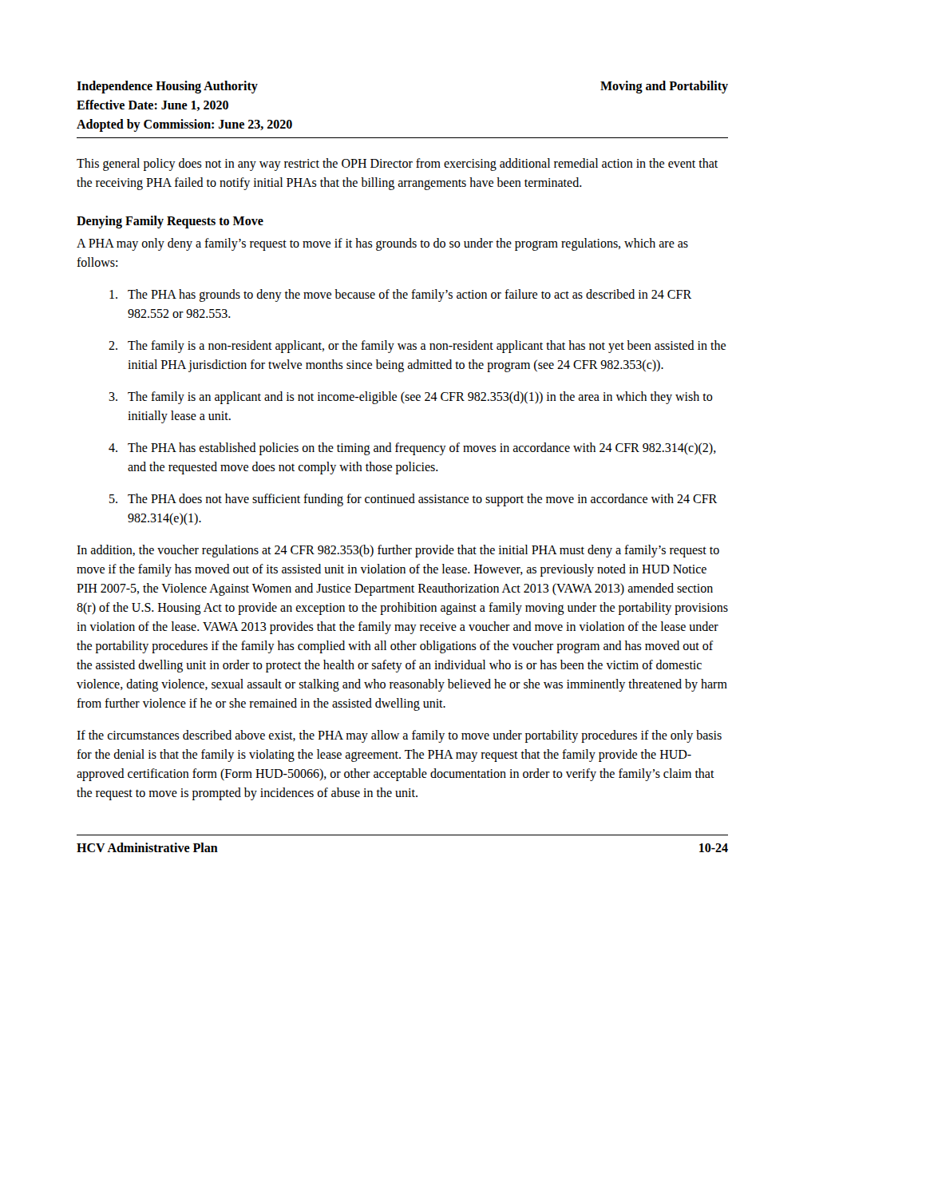Independence Housing Authority
Effective Date: June 1, 2020
Adopted by Commission: June 23, 2020
Moving and Portability
This general policy does not in any way restrict the OPH Director from exercising additional remedial action in the event that the receiving PHA failed to notify initial PHAs that the billing arrangements have been terminated.
Denying Family Requests to Move
A PHA may only deny a family’s request to move if it has grounds to do so under the program regulations, which are as follows:
The PHA has grounds to deny the move because of the family’s action or failure to act as described in 24 CFR 982.552 or 982.553.
The family is a non-resident applicant, or the family was a non-resident applicant that has not yet been assisted in the initial PHA jurisdiction for twelve months since being admitted to the program (see 24 CFR 982.353(c)).
The family is an applicant and is not income-eligible (see 24 CFR 982.353(d)(1)) in the area in which they wish to initially lease a unit.
The PHA has established policies on the timing and frequency of moves in accordance with 24 CFR 982.314(c)(2), and the requested move does not comply with those policies.
The PHA does not have sufficient funding for continued assistance to support the move in accordance with 24 CFR 982.314(e)(1).
In addition, the voucher regulations at 24 CFR 982.353(b) further provide that the initial PHA must deny a family’s request to move if the family has moved out of its assisted unit in violation of the lease. However, as previously noted in HUD Notice PIH 2007-5, the Violence Against Women and Justice Department Reauthorization Act 2013 (VAWA 2013) amended section 8(r) of the U.S. Housing Act to provide an exception to the prohibition against a family moving under the portability provisions in violation of the lease. VAWA 2013 provides that the family may receive a voucher and move in violation of the lease under the portability procedures if the family has complied with all other obligations of the voucher program and has moved out of the assisted dwelling unit in order to protect the health or safety of an individual who is or has been the victim of domestic violence, dating violence, sexual assault or stalking and who reasonably believed he or she was imminently threatened by harm from further violence if he or she remained in the assisted dwelling unit.
If the circumstances described above exist, the PHA may allow a family to move under portability procedures if the only basis for the denial is that the family is violating the lease agreement. The PHA may request that the family provide the HUD-approved certification form (Form HUD-50066), or other acceptable documentation in order to verify the family’s claim that the request to move is prompted by incidences of abuse in the unit.
HCV Administrative Plan
10-24